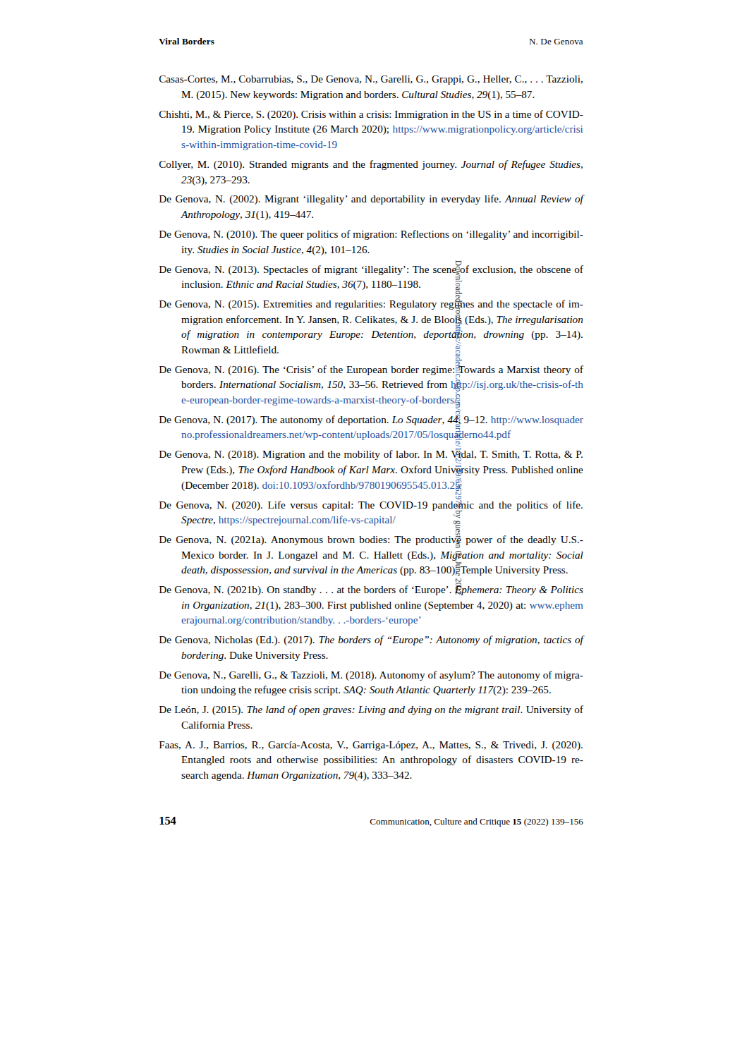Viral Borders N. De Genova
Downloaded from https://academic.oup.com/ccc/article/15/2/139/6562973 by guest on 02 June 2022
Casas-Cortes, M., Cobarrubias, S., De Genova, N., Garelli, G., Grappi, G., Heller, C., . . . Tazzioli, M. (2015). New keywords: Migration and borders. Cultural Studies, 29(1), 55–87.
Chishti, M., & Pierce, S. (2020). Crisis within a crisis: Immigration in the US in a time of COVID-19. Migration Policy Institute (26 March 2020); https://www.migrationpolicy.org/article/crisis-within-immigration-time-covid-19
Collyer, M. (2010). Stranded migrants and the fragmented journey. Journal of Refugee Studies, 23(3), 273–293.
De Genova, N. (2002). Migrant ‘illegality’ and deportability in everyday life. Annual Review of Anthropology, 31(1), 419–447.
De Genova, N. (2010). The queer politics of migration: Reflections on ‘illegality’ and incorrigibility. Studies in Social Justice, 4(2), 101–126.
De Genova, N. (2013). Spectacles of migrant ‘illegality’: The scene of exclusion, the obscene of inclusion. Ethnic and Racial Studies, 36(7), 1180–1198.
De Genova, N. (2015). Extremities and regularities: Regulatory regimes and the spectacle of immigration enforcement. In Y. Jansen, R. Celikates, & J. de Bloois (Eds.), The irregularisation of migration in contemporary Europe: Detention, deportation, drowning (pp. 3–14). Rowman & Littlefield.
De Genova, N. (2016). The ‘Crisis’ of the European border regime: Towards a Marxist theory of borders. International Socialism, 150, 33–56. Retrieved from http://isj.org.uk/the-crisis-of-the-european-border-regime-towards-a-marxist-theory-of-borders/.
De Genova, N. (2017). The autonomy of deportation. Lo Squader, 44, 9–12. http://www.losquaderno.professionaldreamers.net/wp-content/uploads/2017/05/losquaderno44.pdf
De Genova, N. (2018). Migration and the mobility of labor. In M. Vidal, T. Smith, T. Rotta, & P. Prew (Eds.), The Oxford Handbook of Karl Marx. Oxford University Press. Published online (December 2018). doi:10.1093/oxfordhb/9780190695545.013.25
De Genova, N. (2020). Life versus capital: The COVID-19 pandemic and the politics of life. Spectre, https://spectrejournal.com/life-vs-capital/
De Genova, N. (2021a). Anonymous brown bodies: The productive power of the deadly U.S.-Mexico border. In J. Longazel and M. C. Hallett (Eds.), Migration and mortality: Social death, dispossession, and survival in the Americas (pp. 83–100). Temple University Press.
De Genova, N. (2021b). On standby . . . at the borders of ‘Europe’. Ephemera: Theory & Politics in Organization, 21(1), 283–300. First published online (September 4, 2020) at: www.ephemerajournal.org/contribution/standby. . .-borders-‘europe’
De Genova, Nicholas (Ed.). (2017). The borders of “Europe”: Autonomy of migration, tactics of bordering. Duke University Press.
De Genova, N., Garelli, G., & Tazzioli, M. (2018). Autonomy of asylum? The autonomy of migration undoing the refugee crisis script. SAQ: South Atlantic Quarterly 117(2): 239–265.
De León, J. (2015). The land of open graves: Living and dying on the migrant trail. University of California Press.
Faas, A. J., Barrios, R., García-Acosta, V., Garriga-López, A., Mattes, S., & Trivedi, J. (2020). Entangled roots and otherwise possibilities: An anthropology of disasters COVID-19 research agenda. Human Organization, 79(4), 333–342.
154 Communication, Culture and Critique 15 (2022) 139–156